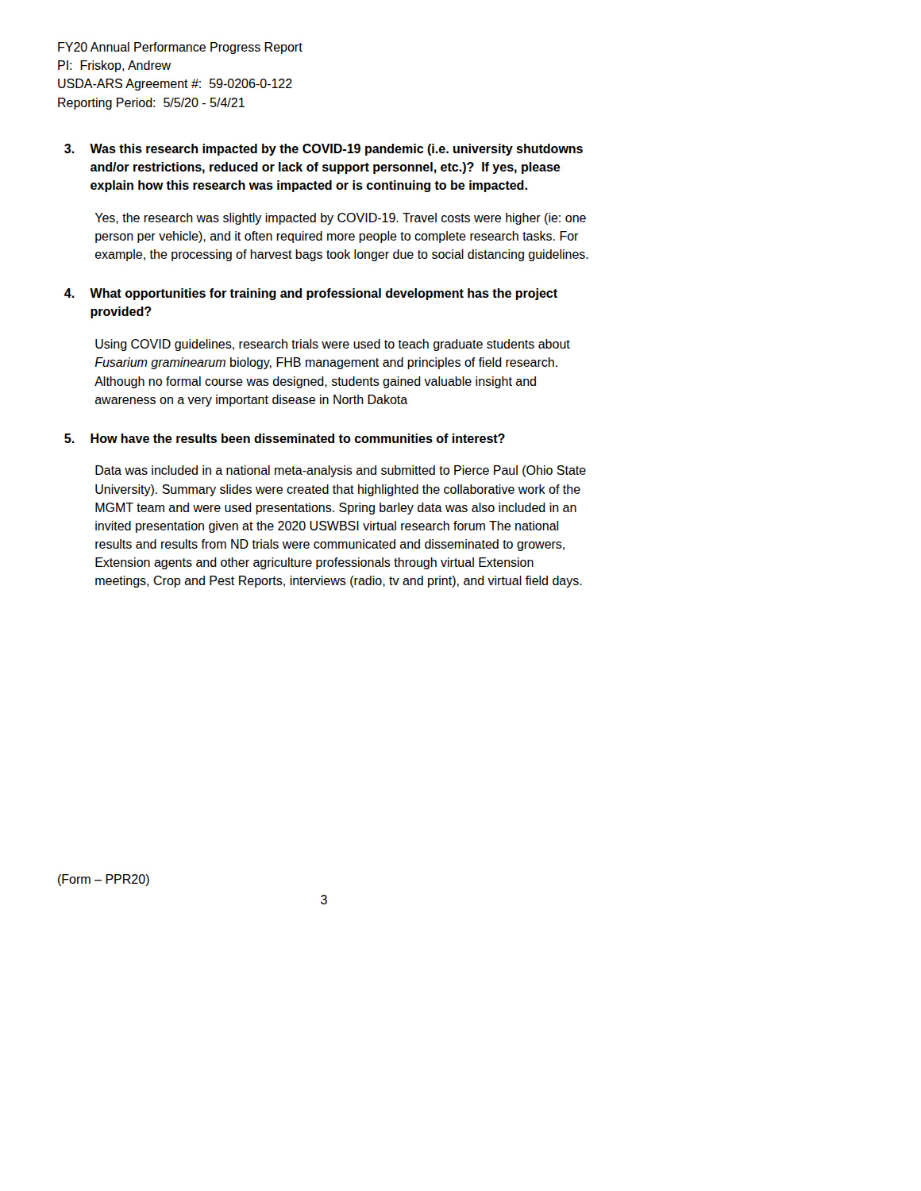FY20 Annual Performance Progress Report
PI: Friskop, Andrew
USDA-ARS Agreement #: 59-0206-0-122
Reporting Period: 5/5/20 - 5/4/21
Was this research impacted by the COVID-19 pandemic (i.e. university shutdowns and/or restrictions, reduced or lack of support personnel, etc.)? If yes, please explain how this research was impacted or is continuing to be impacted.
Yes, the research was slightly impacted by COVID-19. Travel costs were higher (ie: one person per vehicle), and it often required more people to complete research tasks. For example, the processing of harvest bags took longer due to social distancing guidelines.
What opportunities for training and professional development has the project provided?
Using COVID guidelines, research trials were used to teach graduate students about Fusarium graminearum biology, FHB management and principles of field research. Although no formal course was designed, students gained valuable insight and awareness on a very important disease in North Dakota
How have the results been disseminated to communities of interest?
Data was included in a national meta-analysis and submitted to Pierce Paul (Ohio State University). Summary slides were created that highlighted the collaborative work of the MGMT team and were used presentations. Spring barley data was also included in an invited presentation given at the 2020 USWBSI virtual research forum The national results and results from ND trials were communicated and disseminated to growers, Extension agents and other agriculture professionals through virtual Extension meetings, Crop and Pest Reports, interviews (radio, tv and print), and virtual field days.
(Form – PPR20)
3